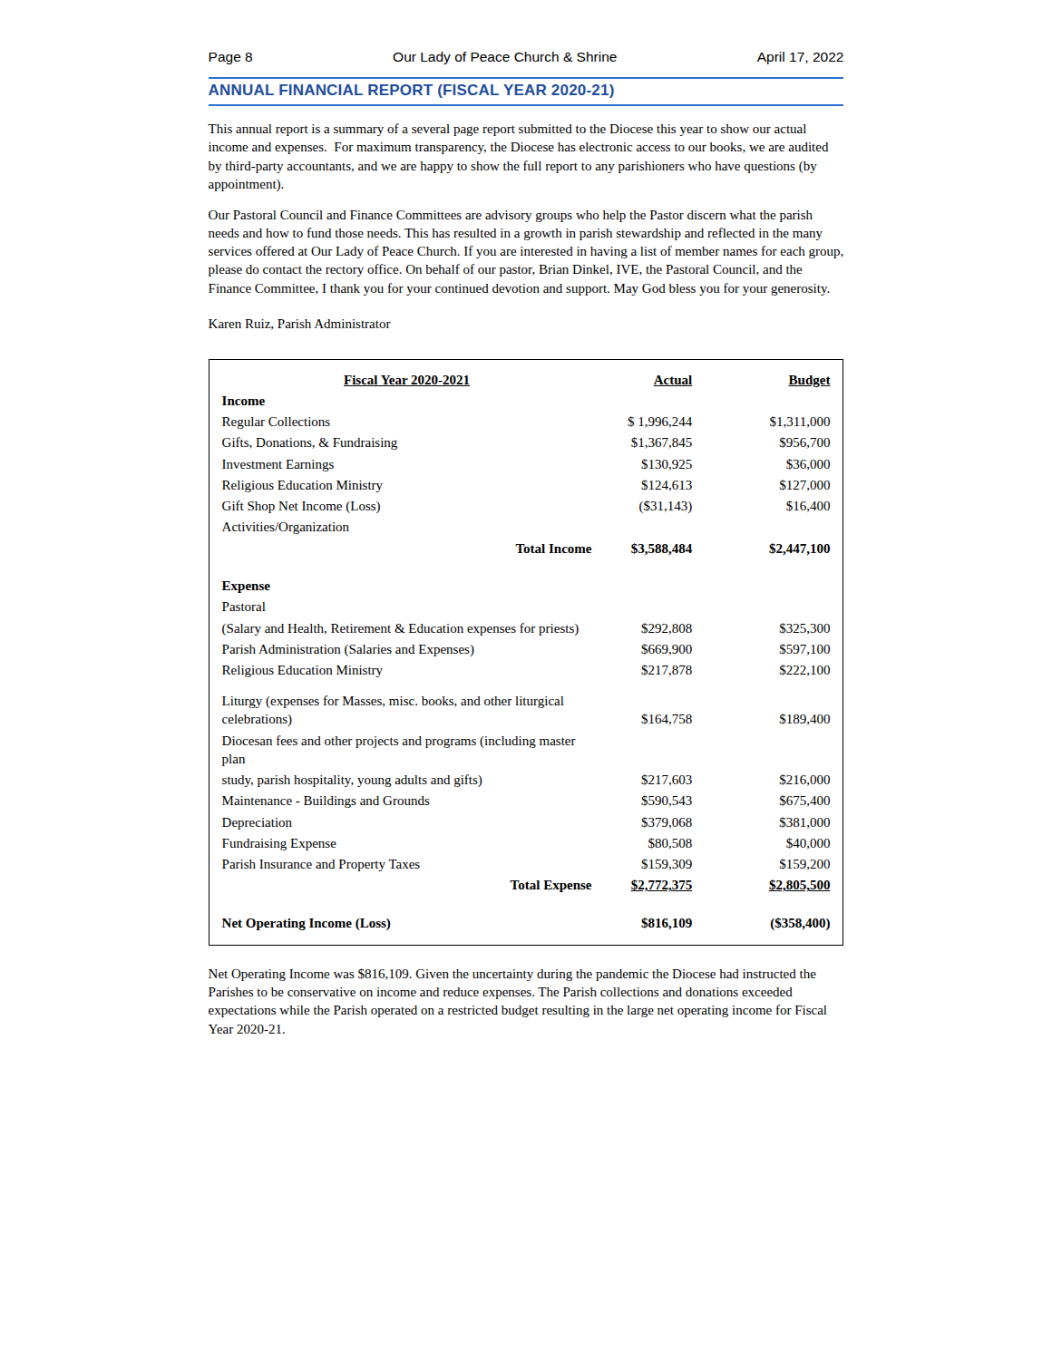Page 8
Our Lady of Peace Church & Shrine
April 17, 2022
Annual Financial Report (Fiscal Year 2020-21)
This annual report is a summary of a several page report submitted to the Diocese this year to show our actual income and expenses. For maximum transparency, the Diocese has electronic access to our books, we are audited by third-party accountants, and we are happy to show the full report to any parishioners who have questions (by appointment).
Our Pastoral Council and Finance Committees are advisory groups who help the Pastor discern what the parish needs and how to fund those needs. This has resulted in a growth in parish stewardship and reflected in the many services offered at Our Lady of Peace Church. If you are interested in having a list of member names for each group, please do contact the rectory office. On behalf of our pastor, Brian Dinkel, IVE, the Pastoral Council, and the Finance Committee, I thank you for your continued devotion and support. May God bless you for your generosity.
Karen Ruiz, Parish Administrator
| Fiscal Year 2020-2021 | Actual | Budget |
| Income | | |
| Regular Collections | $ 1,996,244 | $1,311,000 |
| Gifts, Donations, & Fundraising | $1,367,845 | $956,700 |
| Investment Earnings | $130,925 | $36,000 |
| Religious Education Ministry | $124,613 | $127,000 |
| Gift Shop Net Income (Loss) | ($31,143) | $16,400 |
| Activities/Organization | | |
| Total Income | $3,588,484 | $2,447,100 |
| Expense | | |
| Pastoral | | |
| (Salary and Health, Retirement & Education expenses for priests) | $292,808 | $325,300 |
| Parish Administration (Salaries and Expenses) | $669,900 | $597,100 |
| Religious Education Ministry | $217,878 | $222,100 |
| Liturgy (expenses for Masses, misc. books, and other liturgical celebrations) | $164,758 | $189,400 |
| Diocesan fees and other projects and programs (including master plan | | |
| study, parish hospitality, young adults and gifts) | $217,603 | $216,000 |
| Maintenance - Buildings and Grounds | $590,543 | $675,400 |
| Depreciation | $379,068 | $381,000 |
| Fundraising Expense | $80,508 | $40,000 |
| Parish Insurance and Property Taxes | $159,309 | $159,200 |
| Total Expense | $2,772,375 | $2,805,500 |
| Net Operating Income (Loss) | $816,109 | ($358,400) |
Net Operating Income was $816,109. Given the uncertainty during the pandemic the Diocese had instructed the Parishes to be conservative on income and reduce expenses. The Parish collections and donations exceeded expectations while the Parish operated on a restricted budget resulting in the large net operating income for Fiscal Year 2020-21.